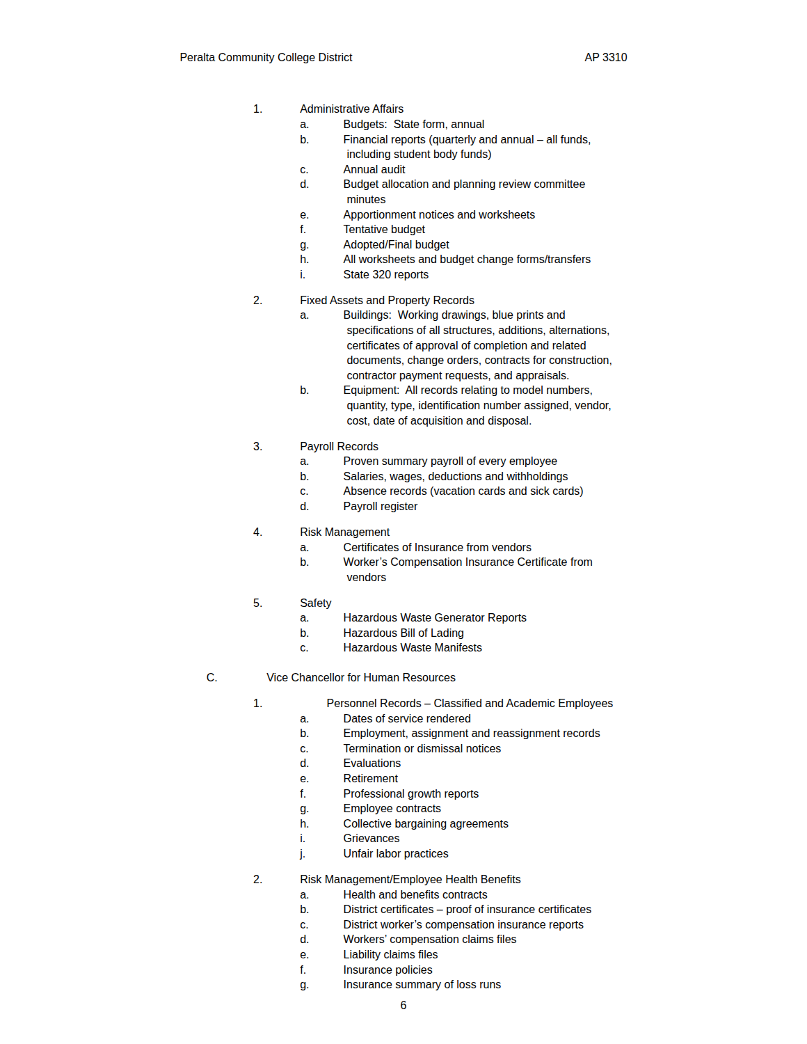Peralta Community College District
AP 3310
1. Administrative Affairs
a. Budgets: State form, annual
b. Financial reports (quarterly and annual – all funds, including student body funds)
c. Annual audit
d. Budget allocation and planning review committee minutes
e. Apportionment notices and worksheets
f. Tentative budget
g. Adopted/Final budget
h. All worksheets and budget change forms/transfers
i. State 320 reports
2. Fixed Assets and Property Records
a. Buildings: Working drawings, blue prints and specifications of all structures, additions, alternations, certificates of approval of completion and related documents, change orders, contracts for construction, contractor payment requests, and appraisals.
b. Equipment: All records relating to model numbers, quantity, type, identification number assigned, vendor, cost, date of acquisition and disposal.
3. Payroll Records
a. Proven summary payroll of every employee
b. Salaries, wages, deductions and withholdings
c. Absence records (vacation cards and sick cards)
d. Payroll register
4. Risk Management
a. Certificates of Insurance from vendors
b. Worker’s Compensation Insurance Certificate from vendors
5. Safety
a. Hazardous Waste Generator Reports
b. Hazardous Bill of Lading
c. Hazardous Waste Manifests
C. Vice Chancellor for Human Resources
1. Personnel Records – Classified and Academic Employees
a. Dates of service rendered
b. Employment, assignment and reassignment records
c. Termination or dismissal notices
d. Evaluations
e. Retirement
f. Professional growth reports
g. Employee contracts
h. Collective bargaining agreements
i. Grievances
j. Unfair labor practices
2. Risk Management/Employee Health Benefits
a. Health and benefits contracts
b. District certificates – proof of insurance certificates
c. District worker’s compensation insurance reports
d. Workers’ compensation claims files
e. Liability claims files
f. Insurance policies
g. Insurance summary of loss runs
6